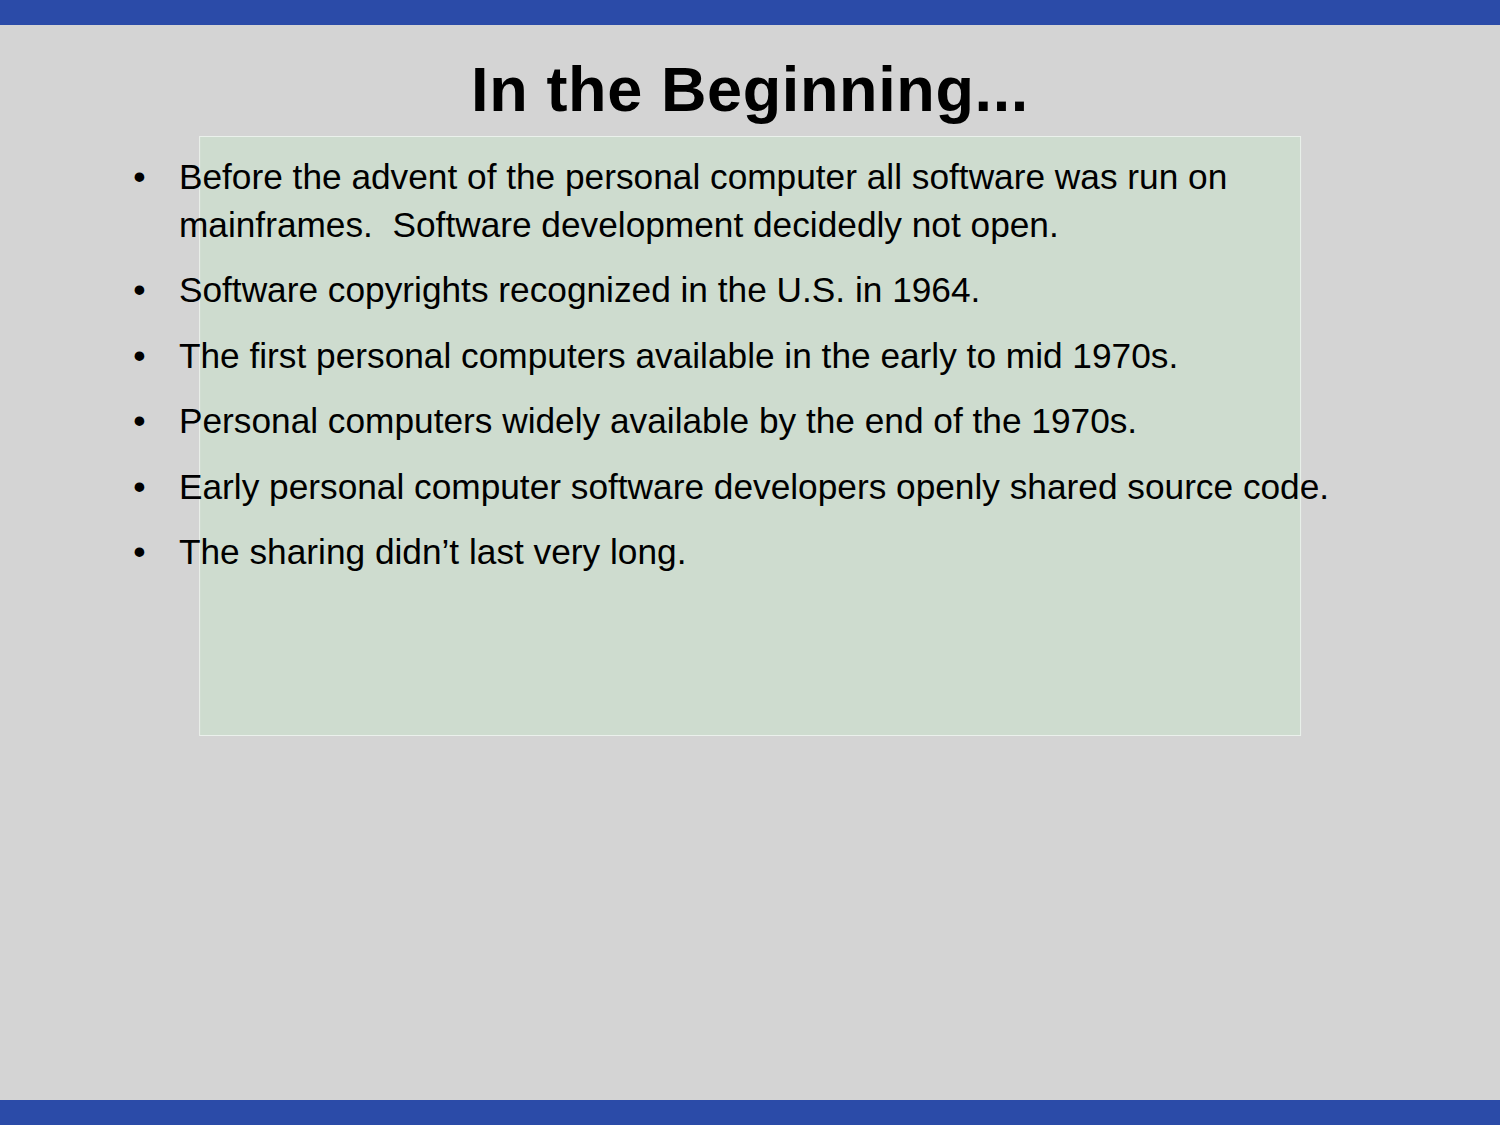In the Beginning...
Before the advent of the personal computer all software was run on mainframes. Software development decidedly not open.
Software copyrights recognized in the U.S. in 1964.
The first personal computers available in the early to mid 1970s.
Personal computers widely available by the end of the 1970s.
Early personal computer software developers openly shared source code.
The sharing didn’t last very long.